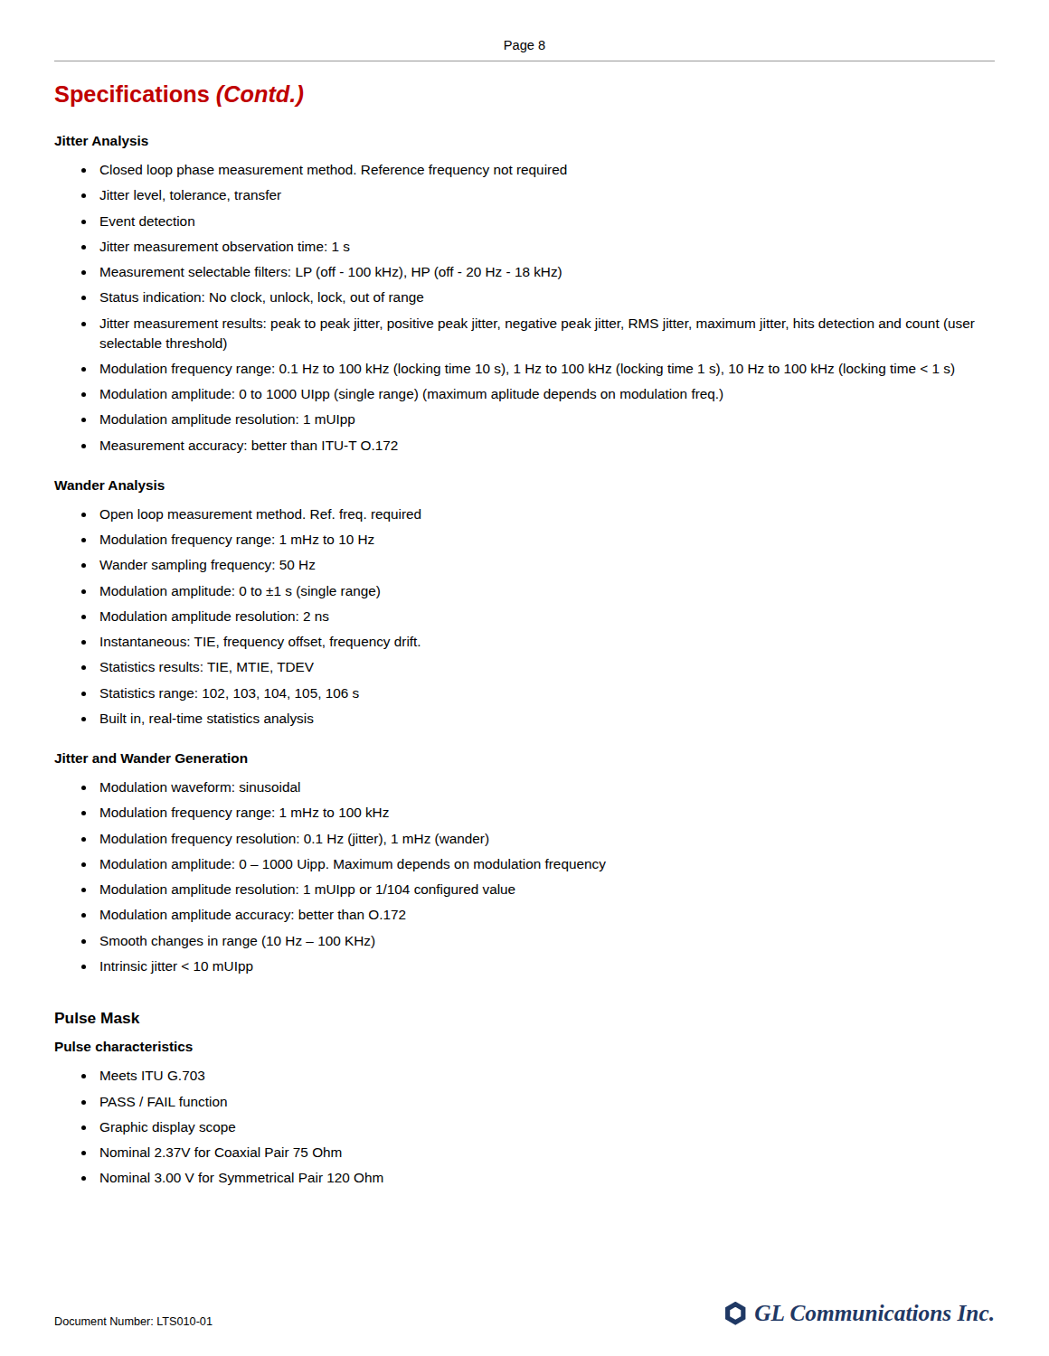Page 8
Specifications (Contd.)
Jitter Analysis
Closed loop phase measurement method. Reference frequency not required
Jitter level, tolerance, transfer
Event detection
Jitter measurement observation time: 1 s
Measurement selectable filters: LP (off - 100 kHz), HP (off - 20 Hz - 18 kHz)
Status indication: No clock, unlock, lock, out of range
Jitter measurement results: peak to peak jitter, positive peak jitter, negative peak jitter, RMS jitter, maximum jitter, hits detection and count (user selectable threshold)
Modulation frequency range: 0.1 Hz to 100 kHz (locking time 10 s), 1 Hz to 100 kHz (locking time 1 s), 10 Hz to 100 kHz (locking time < 1 s)
Modulation amplitude: 0 to 1000 UIpp (single range) (maximum aplitude depends on modulation freq.)
Modulation amplitude resolution: 1 mUIpp
Measurement accuracy: better than ITU-T O.172
Wander Analysis
Open loop measurement method. Ref. freq. required
Modulation frequency range: 1 mHz to 10 Hz
Wander sampling frequency: 50 Hz
Modulation amplitude: 0 to ±1 s (single range)
Modulation amplitude resolution: 2 ns
Instantaneous: TIE, frequency offset, frequency drift.
Statistics results: TIE, MTIE, TDEV
Statistics range: 102, 103, 104, 105, 106 s
Built in, real-time statistics analysis
Jitter and Wander Generation
Modulation waveform: sinusoidal
Modulation frequency range: 1 mHz to 100 kHz
Modulation frequency resolution: 0.1 Hz (jitter), 1 mHz (wander)
Modulation amplitude: 0 – 1000 Uipp. Maximum depends on modulation frequency
Modulation amplitude resolution: 1 mUIpp or 1/104 configured value
Modulation amplitude accuracy: better than O.172
Smooth changes in range (10 Hz – 100 KHz)
Intrinsic jitter < 10 mUIpp
Pulse Mask
Pulse characteristics
Meets ITU G.703
PASS / FAIL function
Graphic display scope
Nominal 2.37V for Coaxial Pair 75 Ohm
Nominal 3.00 V for Symmetrical Pair 120 Ohm
Document Number: LTS010-01
GL Communications Inc.